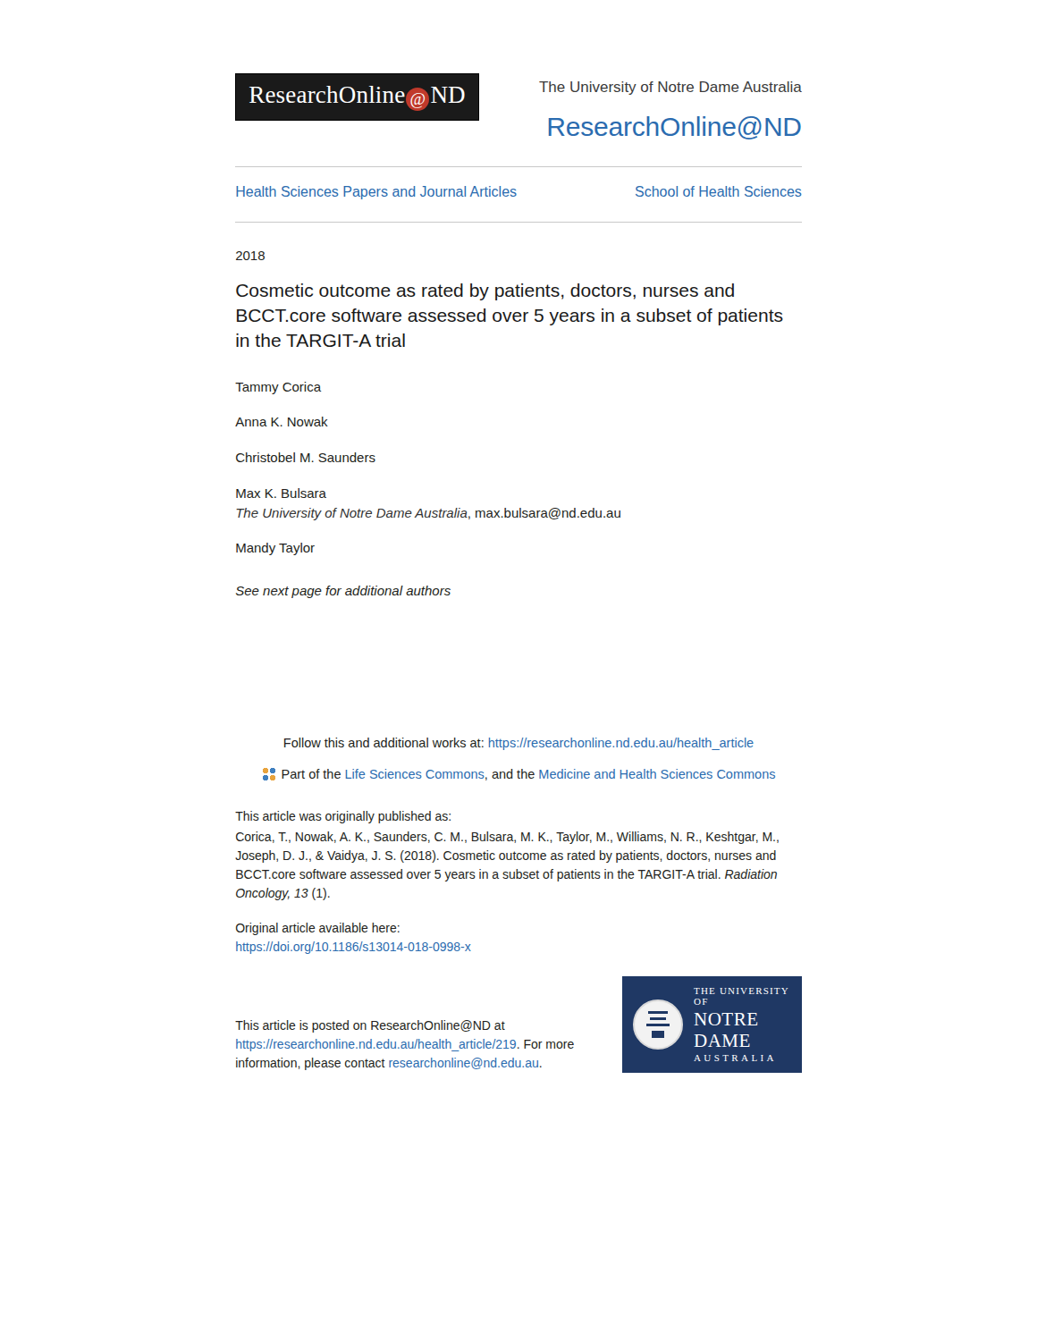ResearchOnline@ND
The University of Notre Dame Australia
ResearchOnline@ND
Health Sciences Papers and Journal Articles
School of Health Sciences
2018
Cosmetic outcome as rated by patients, doctors, nurses and BCCT.core software assessed over 5 years in a subset of patients in the TARGIT-A trial
Tammy Corica
Anna K. Nowak
Christobel M. Saunders
Max K. Bulsara
The University of Notre Dame Australia, max.bulsara@nd.edu.au
Mandy Taylor
See next page for additional authors
Follow this and additional works at: https://researchonline.nd.edu.au/health_article
Part of the Life Sciences Commons, and the Medicine and Health Sciences Commons
This article was originally published as:
Corica, T., Nowak, A. K., Saunders, C. M., Bulsara, M. K., Taylor, M., Williams, N. R., Keshtgar, M., Joseph, D. J., & Vaidya, J. S. (2018). Cosmetic outcome as rated by patients, doctors, nurses and BCCT.core software assessed over 5 years in a subset of patients in the TARGIT-A trial. Radiation Oncology, 13 (1).
Original article available here:
https://doi.org/10.1186/s13014-018-0998-x
This article is posted on ResearchOnline@ND at
https://researchonline.nd.edu.au/health_article/219. For more information, please contact researchonline@nd.edu.au.
THE UNIVERSITY OF
NOTRE DAME
AUSTRALIA